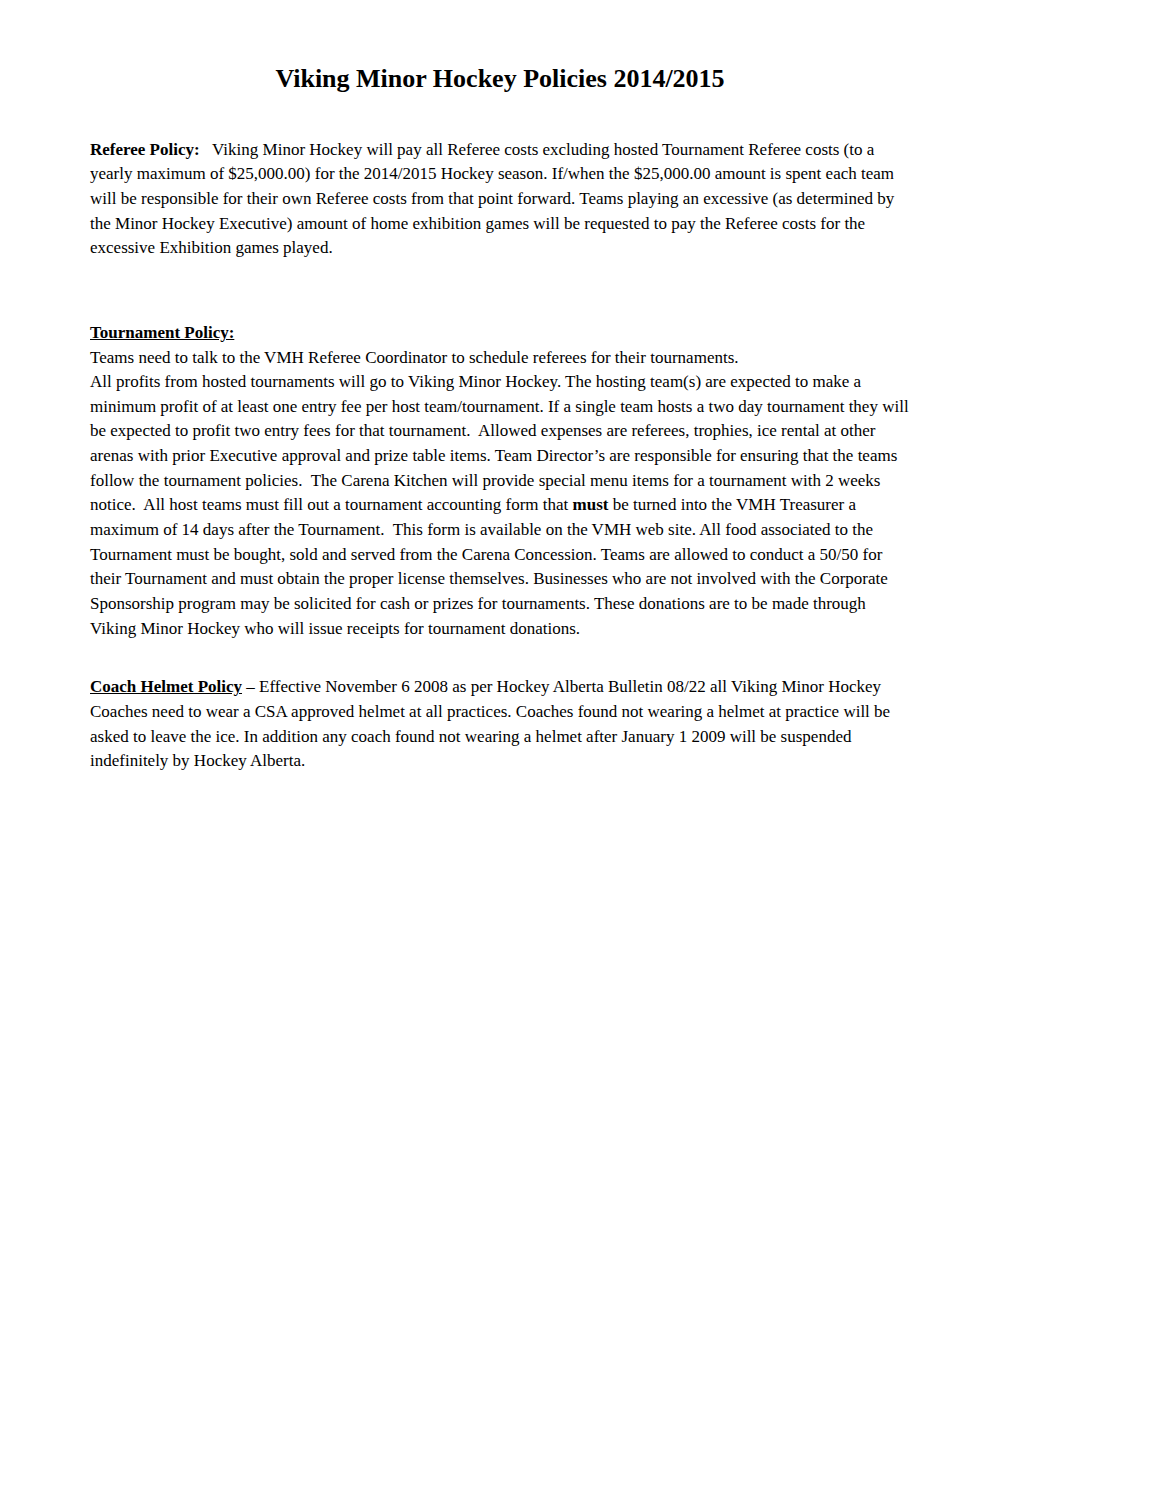Viking Minor Hockey Policies 2014/2015
Referee Policy: Viking Minor Hockey will pay all Referee costs excluding hosted Tournament Referee costs (to a yearly maximum of $25,000.00) for the 2014/2015 Hockey season. If/when the $25,000.00 amount is spent each team will be responsible for their own Referee costs from that point forward. Teams playing an excessive (as determined by the Minor Hockey Executive) amount of home exhibition games will be requested to pay the Referee costs for the excessive Exhibition games played.
Tournament Policy:
Teams need to talk to the VMH Referee Coordinator to schedule referees for their tournaments.
All profits from hosted tournaments will go to Viking Minor Hockey. The hosting team(s) are expected to make a minimum profit of at least one entry fee per host team/tournament. If a single team hosts a two day tournament they will be expected to profit two entry fees for that tournament. Allowed expenses are referees, trophies, ice rental at other arenas with prior Executive approval and prize table items. Team Director’s are responsible for ensuring that the teams follow the tournament policies. The Carena Kitchen will provide special menu items for a tournament with 2 weeks notice. All host teams must fill out a tournament accounting form that must be turned into the VMH Treasurer a maximum of 14 days after the Tournament. This form is available on the VMH web site. All food associated to the Tournament must be bought, sold and served from the Carena Concession. Teams are allowed to conduct a 50/50 for their Tournament and must obtain the proper license themselves. Businesses who are not involved with the Corporate Sponsorship program may be solicited for cash or prizes for tournaments. These donations are to be made through Viking Minor Hockey who will issue receipts for tournament donations.
Coach Helmet Policy – Effective November 6 2008 as per Hockey Alberta Bulletin 08/22 all Viking Minor Hockey Coaches need to wear a CSA approved helmet at all practices. Coaches found not wearing a helmet at practice will be asked to leave the ice. In addition any coach found not wearing a helmet after January 1 2009 will be suspended indefinitely by Hockey Alberta.